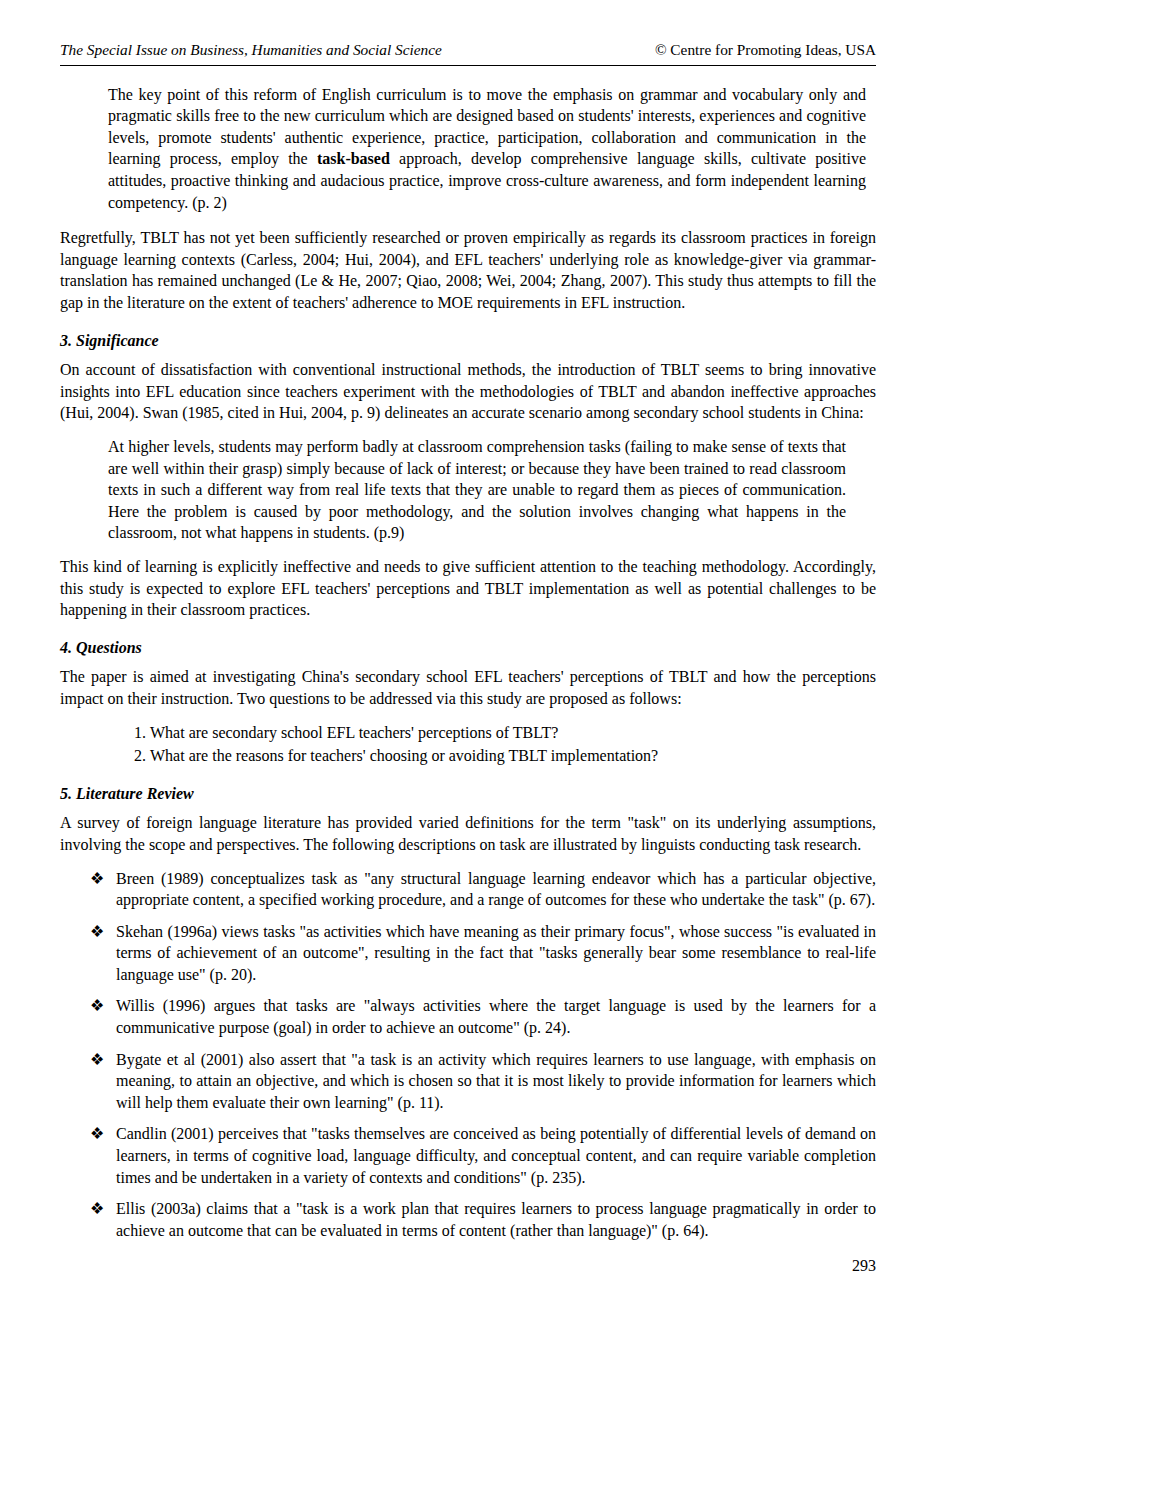The Special Issue on Business, Humanities and Social Science © Centre for Promoting Ideas, USA
The key point of this reform of English curriculum is to move the emphasis on grammar and vocabulary only and pragmatic skills free to the new curriculum which are designed based on students' interests, experiences and cognitive levels, promote students' authentic experience, practice, participation, collaboration and communication in the learning process, employ the task-based approach, develop comprehensive language skills, cultivate positive attitudes, proactive thinking and audacious practice, improve cross-culture awareness, and form independent learning competency. (p. 2)
Regretfully, TBLT has not yet been sufficiently researched or proven empirically as regards its classroom practices in foreign language learning contexts (Carless, 2004; Hui, 2004), and EFL teachers' underlying role as knowledge-giver via grammar-translation has remained unchanged (Le & He, 2007; Qiao, 2008; Wei, 2004; Zhang, 2007). This study thus attempts to fill the gap in the literature on the extent of teachers' adherence to MOE requirements in EFL instruction.
3. Significance
On account of dissatisfaction with conventional instructional methods, the introduction of TBLT seems to bring innovative insights into EFL education since teachers experiment with the methodologies of TBLT and abandon ineffective approaches (Hui, 2004). Swan (1985, cited in Hui, 2004, p. 9) delineates an accurate scenario among secondary school students in China:
At higher levels, students may perform badly at classroom comprehension tasks (failing to make sense of texts that are well within their grasp) simply because of lack of interest; or because they have been trained to read classroom texts in such a different way from real life texts that they are unable to regard them as pieces of communication. Here the problem is caused by poor methodology, and the solution involves changing what happens in the classroom, not what happens in students. (p.9)
This kind of learning is explicitly ineffective and needs to give sufficient attention to the teaching methodology. Accordingly, this study is expected to explore EFL teachers' perceptions and TBLT implementation as well as potential challenges to be happening in their classroom practices.
4. Questions
The paper is aimed at investigating China's secondary school EFL teachers' perceptions of TBLT and how the perceptions impact on their instruction. Two questions to be addressed via this study are proposed as follows:
What are secondary school EFL teachers' perceptions of TBLT?
What are the reasons for teachers' choosing or avoiding TBLT implementation?
5. Literature Review
A survey of foreign language literature has provided varied definitions for the term "task" on its underlying assumptions, involving the scope and perspectives. The following descriptions on task are illustrated by linguists conducting task research.
Breen (1989) conceptualizes task as "any structural language learning endeavor which has a particular objective, appropriate content, a specified working procedure, and a range of outcomes for these who undertake the task" (p. 67).
Skehan (1996a) views tasks "as activities which have meaning as their primary focus", whose success "is evaluated in terms of achievement of an outcome", resulting in the fact that "tasks generally bear some resemblance to real-life language use" (p. 20).
Willis (1996) argues that tasks are "always activities where the target language is used by the learners for a communicative purpose (goal) in order to achieve an outcome" (p. 24).
Bygate et al (2001) also assert that "a task is an activity which requires learners to use language, with emphasis on meaning, to attain an objective, and which is chosen so that it is most likely to provide information for learners which will help them evaluate their own learning" (p. 11).
Candlin (2001) perceives that "tasks themselves are conceived as being potentially of differential levels of demand on learners, in terms of cognitive load, language difficulty, and conceptual content, and can require variable completion times and be undertaken in a variety of contexts and conditions" (p. 235).
Ellis (2003a) claims that a "task is a work plan that requires learners to process language pragmatically in order to achieve an outcome that can be evaluated in terms of content (rather than language)" (p. 64).
293